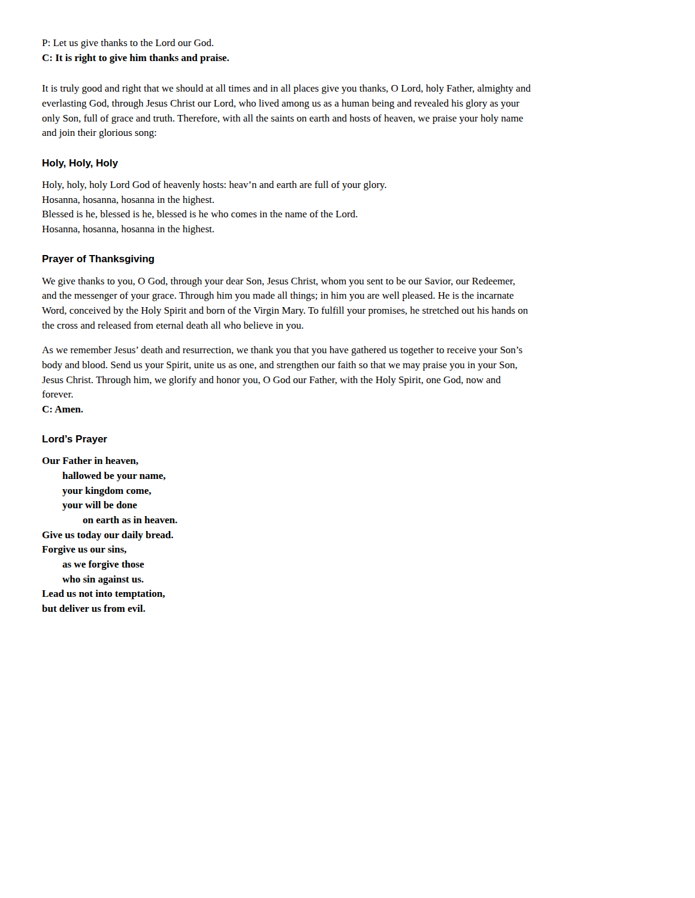P: Let us give thanks to the Lord our God.
C: It is right to give him thanks and praise.
It is truly good and right that we should at all times and in all places give you thanks, O Lord, holy Father, almighty and everlasting God, through Jesus Christ our Lord, who lived among us as a human being and revealed his glory as your only Son, full of grace and truth. Therefore, with all the saints on earth and hosts of heaven, we praise your holy name and join their glorious song:
Holy, Holy, Holy
Holy, holy, holy Lord God of heavenly hosts: heav’n and earth are full of your glory.
Hosanna, hosanna, hosanna in the highest.
Blessed is he, blessed is he, blessed is he who comes in the name of the Lord.
Hosanna, hosanna, hosanna in the highest.
Prayer of Thanksgiving
We give thanks to you, O God, through your dear Son, Jesus Christ, whom you sent to be our Savior, our Redeemer, and the messenger of your grace. Through him you made all things; in him you are well pleased. He is the incarnate Word, conceived by the Holy Spirit and born of the Virgin Mary. To fulfill your promises, he stretched out his hands on the cross and released from eternal death all who believe in you.
As we remember Jesus’ death and resurrection, we thank you that you have gathered us together to receive your Son’s body and blood. Send us your Spirit, unite us as one, and strengthen our faith so that we may praise you in your Son, Jesus Christ. Through him, we glorify and honor you, O God our Father, with the Holy Spirit, one God, now and forever.
C: Amen.
Lord’s Prayer
Our Father in heaven,
hallowed be your name,
your kingdom come,
your will be done
on earth as in heaven.
Give us today our daily bread.
Forgive us our sins,
as we forgive those
who sin against us.
Lead us not into temptation,
but deliver us from evil.